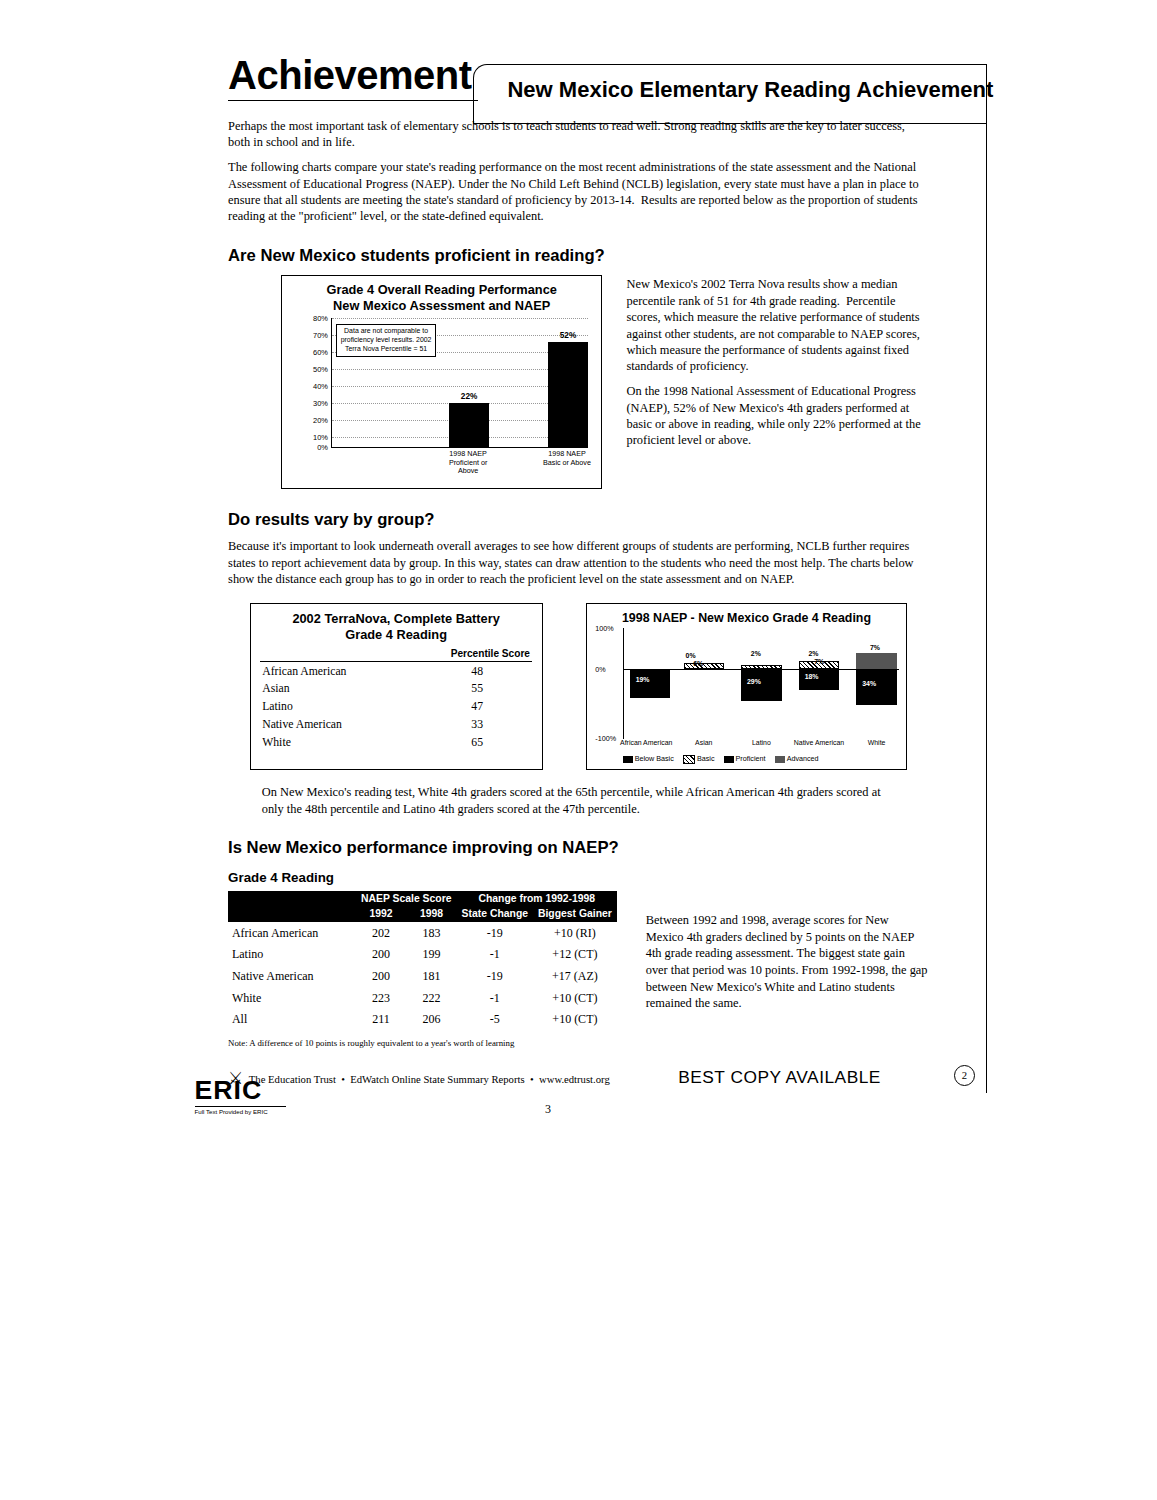Achievement
New Mexico Elementary Reading Achievement
Perhaps the most important task of elementary schools is to teach students to read well. Strong reading skills are the key to later success, both in school and in life.
The following charts compare your state's reading performance on the most recent administrations of the state assessment and the National Assessment of Educational Progress (NAEP). Under the No Child Left Behind (NCLB) legislation, every state must have a plan in place to ensure that all students are meeting the state's standard of proficiency by 2013-14. Results are reported below as the proportion of students reading at the "proficient" level, or the state-defined equivalent.
Are New Mexico students proficient in reading?
Grade 4 Overall Reading Performance
New Mexico Assessment and NAEP
80% 70% 60% 50% 40% 30% 20% 10% 0%
Data are not comparable to proficiency level results. 2002 Terra Nova Percentile = 51
22%
52%
1998 NAEP
Proficient or
Above 1998 NAEP
Basic or Above
New Mexico's 2002 Terra Nova results show a median percentile rank of 51 for 4th grade reading. Percentile scores, which measure the relative performance of students against other students, are not comparable to NAEP scores, which measure the performance of students against fixed standards of proficiency.
On the 1998 National Assessment of Educational Progress (NAEP), 52% of New Mexico's 4th graders performed at basic or above in reading, while only 22% performed at the proficient level or above.
Do results vary by group?
Because it's important to look underneath overall averages to see how different groups of students are performing, NCLB further requires states to report achievement data by group. In this way, states can draw attention to the students who need the most help. The charts below show the distance each group has to go in order to reach the proficient level on the state assessment and on NAEP.
2002 TerraNova, Complete Battery
Grade 4 Reading
| | Percentile Score |
| --- | --- |
| African American | 48 |
| Asian | 55 |
| Latino | 47 |
| Native American | 33 |
| White | 65 |
1998 NAEP - New Mexico Grade 4 Reading
100%
0%
-100%
19%
0%
6%
2%
29%
2%
7%
18%
7%
34%
African American Asian Latino Native American White
Below Basic Basic Proficient Advanced
On New Mexico's reading test, White 4th graders scored at the 65th percentile, while African American 4th graders scored at only the 48th percentile and Latino 4th graders scored at the 47th percentile.
Is New Mexico performance improving on NAEP?
Grade 4 Reading
| | NAEP Scale Score | Change from 1992-1998 |
| --- | --- | --- |
| 1992 | 1998 | State Change | Biggest Gainer |
| African American | 202 | 183 | -19 | +10 (RI) |
| Latino | 200 | 199 | -1 | +12 (CT) |
| Native American | 200 | 181 | -19 | +17 (AZ) |
| White | 223 | 222 | -1 | +10 (CT) |
| All | 211 | 206 | -5 | +10 (CT) |
Note: A difference of 10 points is roughly equivalent to a year's worth of learning
Between 1992 and 1998, average scores for New Mexico 4th graders declined by 5 points on the NAEP 4th grade reading assessment. The biggest state gain over that period was 10 points. From 1992-1998, the gap between New Mexico's White and Latino students remained the same.
⚔ The Education Trust • EdWatch Online State Summary Reports • www.edtrust.org
BEST COPY AVAILABLE
2
ERIC
Full Text Provided by ERIC
3